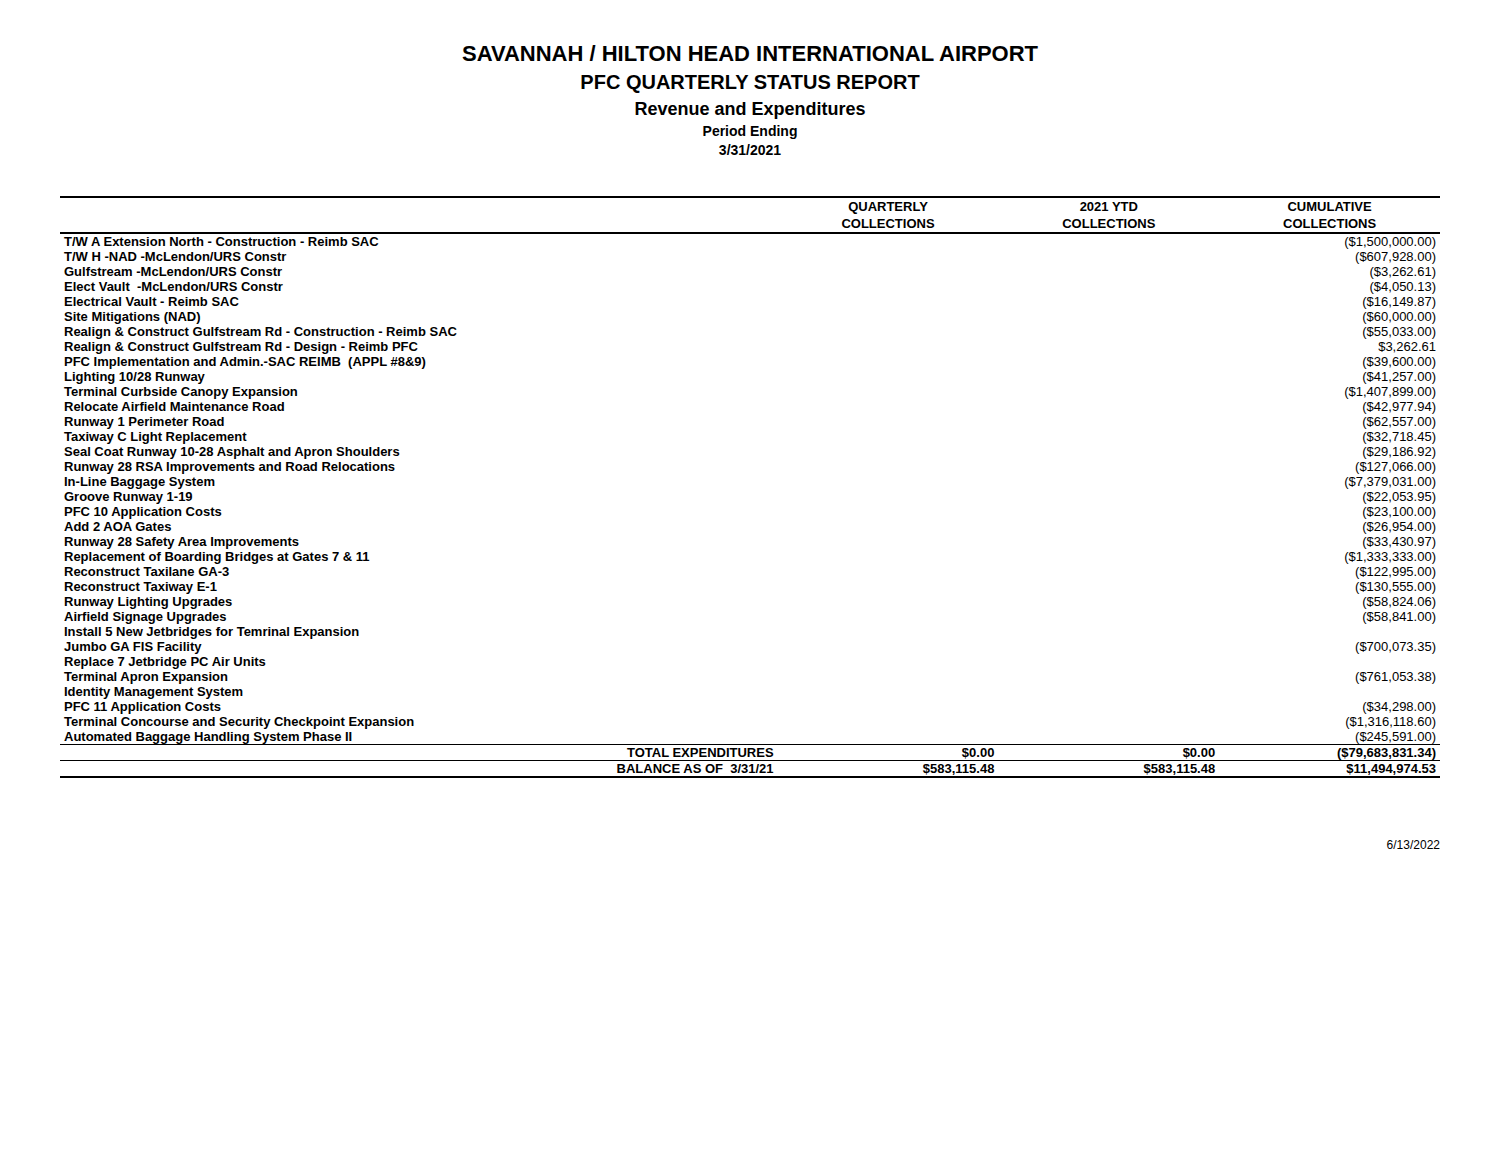SAVANNAH / HILTON HEAD INTERNATIONAL AIRPORT
PFC QUARTERLY STATUS REPORT
Revenue and Expenditures
Period Ending
3/31/2021
| | QUARTERLY | 2021 YTD | CUMULATIVE |
| --- | --- | --- | --- |
| | COLLECTIONS | COLLECTIONS | COLLECTIONS |
| T/W A Extension North - Construction - Reimb SAC | | | ($1,500,000.00) |
| T/W H -NAD -McLendon/URS Constr | | | ($607,928.00) |
| Gulfstream -McLendon/URS Constr | | | ($3,262.61) |
| Elect Vault -McLendon/URS Constr | | | ($4,050.13) |
| Electrical Vault - Reimb SAC | | | ($16,149.87) |
| Site Mitigations (NAD) | | | ($60,000.00) |
| Realign & Construct Gulfstream Rd - Construction - Reimb SAC | | | ($55,033.00) |
| Realign & Construct Gulfstream Rd - Design - Reimb PFC | | | $3,262.61 |
| PFC Implementation and Admin.-SAC REIMB (APPL #8&9) | | | ($39,600.00) |
| Lighting 10/28 Runway | | | ($41,257.00) |
| Terminal Curbside Canopy Expansion | | | ($1,407,899.00) |
| Relocate Airfield Maintenance Road | | | ($42,977.94) |
| Runway 1 Perimeter Road | | | ($62,557.00) |
| Taxiway C Light Replacement | | | ($32,718.45) |
| Seal Coat Runway 10-28 Asphalt and Apron Shoulders | | | ($29,186.92) |
| Runway 28 RSA Improvements and Road Relocations | | | ($127,066.00) |
| In-Line Baggage System | | | ($7,379,031.00) |
| Groove Runway 1-19 | | | ($22,053.95) |
| PFC 10 Application Costs | | | ($23,100.00) |
| Add 2 AOA Gates | | | ($26,954.00) |
| Runway 28 Safety Area Improvements | | | ($33,430.97) |
| Replacement of Boarding Bridges at Gates 7 & 11 | | | ($1,333,333.00) |
| Reconstruct Taxilane GA-3 | | | ($122,995.00) |
| Reconstruct Taxiway E-1 | | | ($130,555.00) |
| Runway Lighting Upgrades | | | ($58,824.06) |
| Airfield Signage Upgrades | | | ($58,841.00) |
| Install 5 New Jetbridges for Temrinal Expansion | | | |
| Jumbo GA FIS Facility | | | ($700,073.35) |
| Replace 7 Jetbridge PC Air Units | | | |
| Terminal Apron Expansion | | | ($761,053.38) |
| Identity Management System | | | |
| PFC 11 Application Costs | | | ($34,298.00) |
| Terminal Concourse and Security Checkpoint Expansion | | | ($1,316,118.60) |
| Automated Baggage Handling System Phase II | | | ($245,591.00) |
| TOTAL EXPENDITURES | $0.00 | $0.00 | ($79,683,831.34) |
| BALANCE AS OF 3/31/21 | $583,115.48 | $583,115.48 | $11,494,974.53 |
6/13/2022